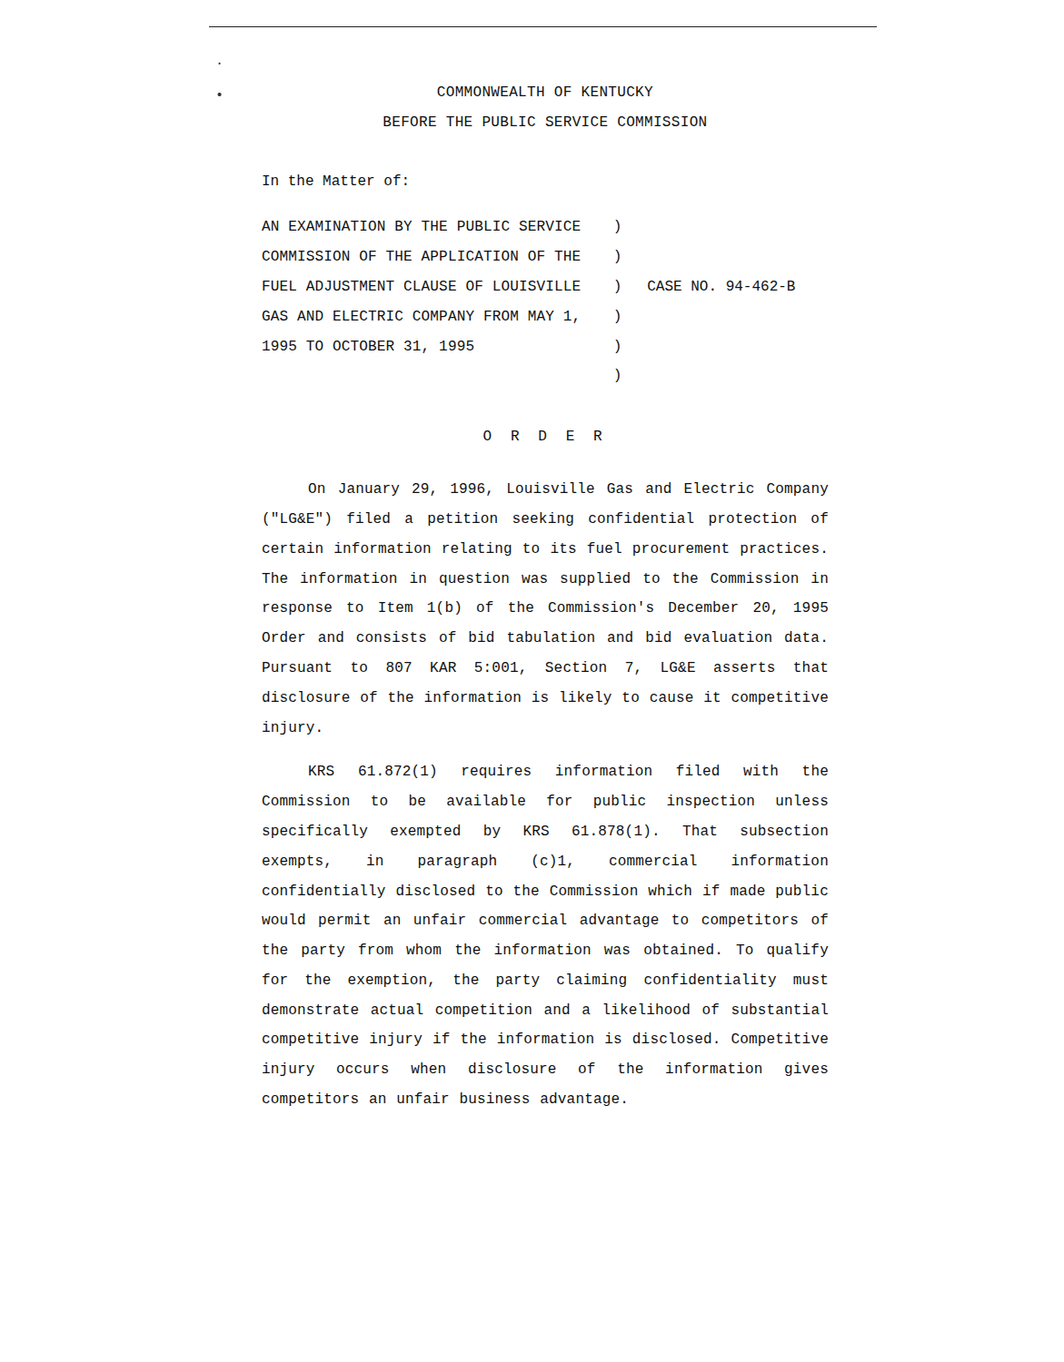.
•
COMMONWEALTH OF KENTUCKY
BEFORE THE PUBLIC SERVICE COMMISSION
In the Matter of:
| AN EXAMINATION BY THE PUBLIC SERVICE COMMISSION OF THE APPLICATION OF THE FUEL ADJUSTMENT CLAUSE OF LOUISVILLE GAS AND ELECTRIC COMPANY FROM MAY 1, 1995 TO OCTOBER 31, 1995 | ) ) ) ) ) ) | CASE NO. 94-462-B |
O R D E R
On January 29, 1996, Louisville Gas and Electric Company ("LG&E") filed a petition seeking confidential protection of certain information relating to its fuel procurement practices. The information in question was supplied to the Commission in response to Item 1(b) of the Commission's December 20, 1995 Order and consists of bid tabulation and bid evaluation data. Pursuant to 807 KAR 5:001, Section 7, LG&E asserts that disclosure of the information is likely to cause it competitive injury.
KRS 61.872(1) requires information filed with the Commission to be available for public inspection unless specifically exempted by KRS 61.878(1). That subsection exempts, in paragraph (c)1, commercial information confidentially disclosed to the Commission which if made public would permit an unfair commercial advantage to competitors of the party from whom the information was obtained. To qualify for the exemption, the party claiming confidentiality must demonstrate actual competition and a likelihood of substantial competitive injury if the information is disclosed. Competitive injury occurs when disclosure of the information gives competitors an unfair business advantage.